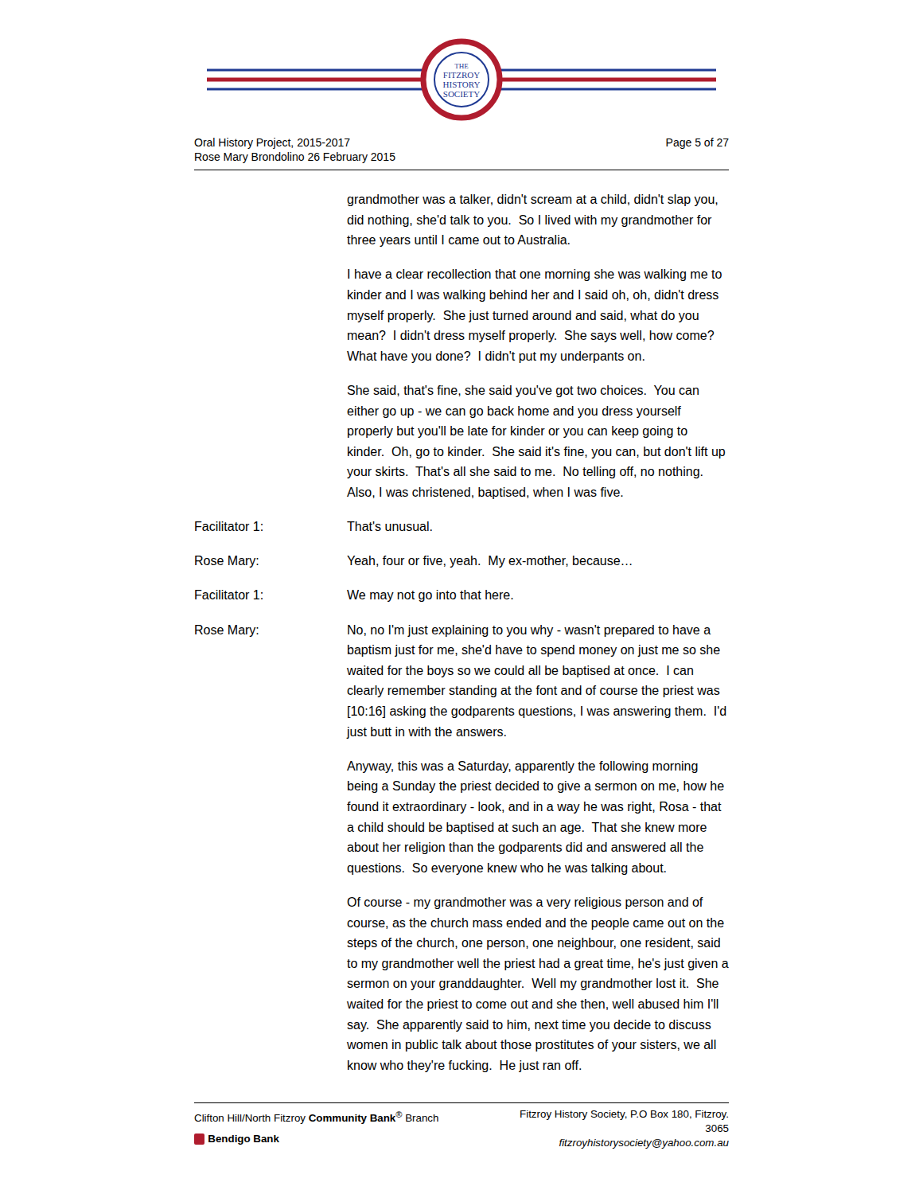THE FITZROY HISTORY SOCIETY
Oral History Project, 2015-2017
Rose Mary Brondolino 26 February 2015
Page 5 of 27
grandmother was a talker, didn't scream at a child, didn't slap you, did nothing, she'd talk to you. So I lived with my grandmother for three years until I came out to Australia.
I have a clear recollection that one morning she was walking me to kinder and I was walking behind her and I said oh, oh, didn't dress myself properly. She just turned around and said, what do you mean? I didn't dress myself properly. She says well, how come? What have you done? I didn't put my underpants on.
She said, that's fine, she said you've got two choices. You can either go up - we can go back home and you dress yourself properly but you'll be late for kinder or you can keep going to kinder. Oh, go to kinder. She said it's fine, you can, but don't lift up your skirts. That's all she said to me. No telling off, no nothing. Also, I was christened, baptised, when I was five.
Facilitator 1:
That's unusual.
Rose Mary:
Yeah, four or five, yeah. My ex-mother, because…
Facilitator 1:
We may not go into that here.
Rose Mary:
No, no I'm just explaining to you why - wasn't prepared to have a baptism just for me, she'd have to spend money on just me so she waited for the boys so we could all be baptised at once. I can clearly remember standing at the font and of course the priest was [10:16] asking the godparents questions, I was answering them. I'd just butt in with the answers.
Anyway, this was a Saturday, apparently the following morning being a Sunday the priest decided to give a sermon on me, how he found it extraordinary - look, and in a way he was right, Rosa - that a child should be baptised at such an age. That she knew more about her religion than the godparents did and answered all the questions. So everyone knew who he was talking about.
Of course - my grandmother was a very religious person and of course, as the church mass ended and the people came out on the steps of the church, one person, one neighbour, one resident, said to my grandmother well the priest had a great time, he's just given a sermon on your granddaughter. Well my grandmother lost it. She waited for the priest to come out and she then, well abused him I'll say. She apparently said to him, next time you decide to discuss women in public talk about those prostitutes of your sisters, we all know who they're fucking. He just ran off.
Clifton Hill/North Fitzroy Community Bank® Branch
Bendigo Bank
Fitzroy History Society, P.O Box 180, Fitzroy. 3065
fitzroyhistorysociety@yahoo.com.au